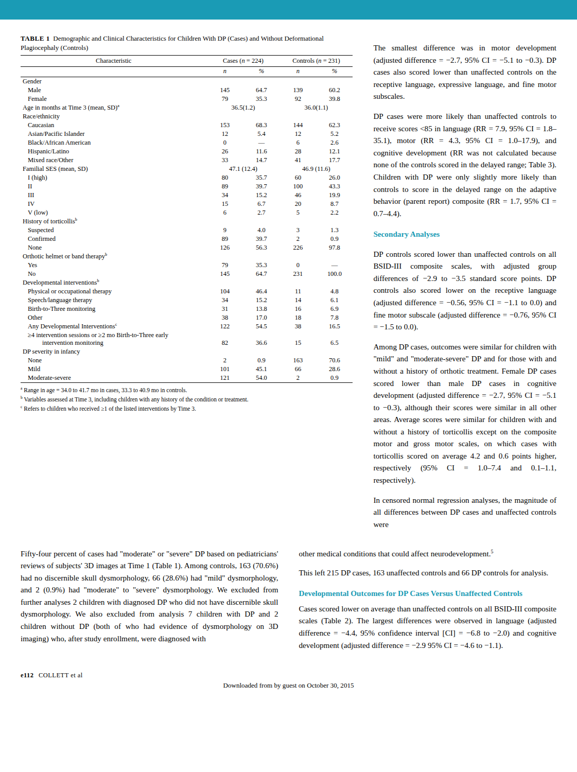TABLE 1 Demographic and Clinical Characteristics for Children With DP (Cases) and Without Deformational Plagiocephaly (Controls)
| Characteristic | Cases ( n = 224) | Controls ( n = 231) |
| --- | --- | --- |
| | n | % | n | % |
| Gender | | | | |
| Male | 145 | 64.7 | 139 | 60.2 |
| Female | 79 | 35.3 | 92 | 39.8 |
| Age in months at Time 3 (mean, SD) a | 36.5(1.2) | 36.0(1.1) |
| Race/ethnicity | | | | |
| Caucasian | 153 | 68.3 | 144 | 62.3 |
| Asian/Pacific Islander | 12 | 5.4 | 12 | 5.2 |
| Black/African American | 0 | — | 6 | 2.6 |
| Hispanic/Latino | 26 | 11.6 | 28 | 12.1 |
| Mixed race/Other | 33 | 14.7 | 41 | 17.7 |
| Familial SES (mean, SD) | 47.1 (12.4) | 46.9 (11.6) |
| I (high) | 80 | 35.7 | 60 | 26.0 |
| II | 89 | 39.7 | 100 | 43.3 |
| III | 34 | 15.2 | 46 | 19.9 |
| IV | 15 | 6.7 | 20 | 8.7 |
| V (low) | 6 | 2.7 | 5 | 2.2 |
| History of torticollis b | | | | |
| Suspected | 9 | 4.0 | 3 | 1.3 |
| Confirmed | 89 | 39.7 | 2 | 0.9 |
| None | 126 | 56.3 | 226 | 97.8 |
| Orthotic helmet or band therapy b | | | | |
| Yes | 79 | 35.3 | 0 | — |
| No | 145 | 64.7 | 231 | 100.0 |
| Developmental interventions b | | | | |
| Physical or occupational therapy | 104 | 46.4 | 11 | 4.8 |
| Speech/language therapy | 34 | 15.2 | 14 | 6.1 |
| Birth-to-Three monitoring | 31 | 13.8 | 16 | 6.9 |
| Other | 38 | 17.0 | 18 | 7.8 |
| Any Developmental Interventions c | 122 | 54.5 | 38 | 16.5 |
| ≥4 intervention sessions or ≥2 mo Birth-to-Three early intervention monitoring | 82 | 36.6 | 15 | 6.5 |
| DP severity in infancy | | | | |
| None | 2 | 0.9 | 163 | 70.6 |
| Mild | 101 | 45.1 | 66 | 28.6 |
| Moderate-severe | 121 | 54.0 | 2 | 0.9 |
a Range in age = 34.0 to 41.7 mo in cases, 33.3 to 40.9 mo in controls.
b Variables assessed at Time 3, including children with any history of the condition or treatment.
c Refers to children who received ≥1 of the listed interventions by Time 3.
The smallest difference was in motor development (adjusted difference = −2.7, 95% CI = −5.1 to −0.3). DP cases also scored lower than unaffected controls on the receptive language, expressive language, and fine motor subscales.
DP cases were more likely than unaffected controls to receive scores <85 in language (RR = 7.9, 95% CI = 1.8–35.1), motor (RR = 4.3, 95% CI = 1.0–17.9), and cognitive development (RR was not calculated because none of the controls scored in the delayed range; Table 3). Children with DP were only slightly more likely than controls to score in the delayed range on the adaptive behavior (parent report) composite (RR = 1.7, 95% CI = 0.7–4.4).
Secondary Analyses
DP controls scored lower than unaffected controls on all BSID-III composite scales, with adjusted group differences of −2.9 to −3.5 standard score points. DP controls also scored lower on the receptive language (adjusted difference = −0.56, 95% CI = −1.1 to 0.0) and fine motor subscale (adjusted difference = −0.76, 95% CI = −1.5 to 0.0).
Among DP cases, outcomes were similar for children with "mild" and "moderate-severe" DP and for those with and without a history of orthotic treatment. Female DP cases scored lower than male DP cases in cognitive development (adjusted difference = −2.7, 95% CI = −5.1 to −0.3), although their scores were similar in all other areas. Average scores were similar for children with and without a history of torticollis except on the composite motor and gross motor scales, on which cases with torticollis scored on average 4.2 and 0.6 points higher, respectively (95% CI = 1.0–7.4 and 0.1–1.1, respectively).
In censored normal regression analyses, the magnitude of all differences between DP cases and unaffected controls were
Fifty-four percent of cases had "moderate" or "severe" DP based on pediatricians' reviews of subjects' 3D images at Time 1 (Table 1). Among controls, 163 (70.6%) had no discernible skull dysmorphology, 66 (28.6%) had "mild" dysmorphology, and 2 (0.9%) had "moderate" to "severe" dysmorphology. We excluded from further analyses 2 children with diagnosed DP who did not have discernible skull dysmorphology. We also excluded from analysis 7 children with DP and 2 children without DP (both of who had evidence of dysmorphology on 3D imaging) who, after study enrollment, were diagnosed with
other medical conditions that could affect neurodevelopment.5
This left 215 DP cases, 163 unaffected controls and 66 DP controls for analysis.
Developmental Outcomes for DP Cases Versus Unaffected Controls
Cases scored lower on average than unaffected controls on all BSID-III composite scales (Table 2). The largest differences were observed in language (adjusted difference = −4.4, 95% confidence interval [CI] = −6.8 to −2.0) and cognitive development (adjusted difference = −2.9 95% CI = −4.6 to −1.1).
e112 COLLETT et al
Downloaded from by guest on October 30, 2015